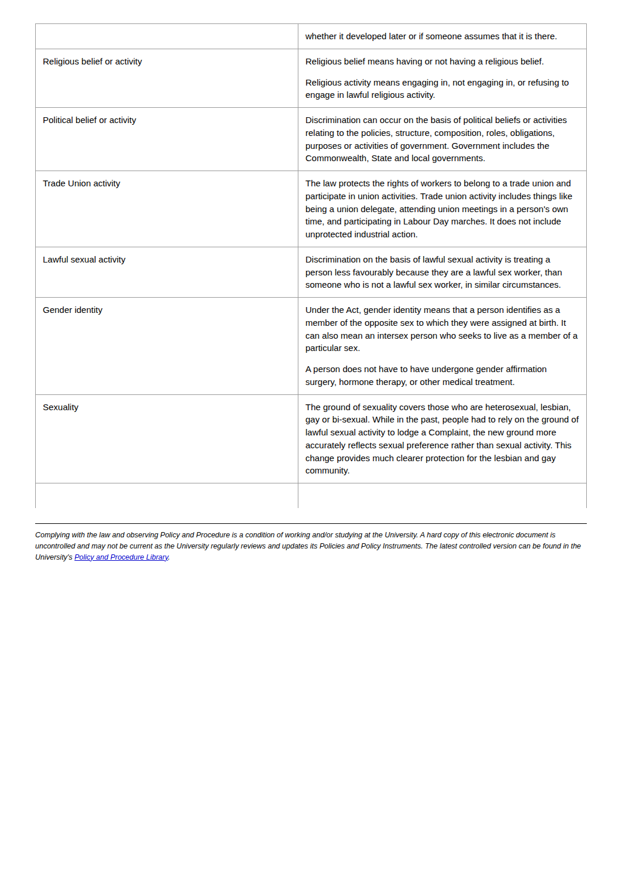| | whether it developed later or if someone assumes that it is there. |
| Religious belief or activity | Religious belief means having or not having a religious belief. Religious activity means engaging in, not engaging in, or refusing to engage in lawful religious activity. |
| Political belief or activity | Discrimination can occur on the basis of political beliefs or activities relating to the policies, structure, composition, roles, obligations, purposes or activities of government. Government includes the Commonwealth, State and local governments. |
| Trade Union activity | The law protects the rights of workers to belong to a trade union and participate in union activities. Trade union activity includes things like being a union delegate, attending union meetings in a person's own time, and participating in Labour Day marches. It does not include unprotected industrial action. |
| Lawful sexual activity | Discrimination on the basis of lawful sexual activity is treating a person less favourably because they are a lawful sex worker, than someone who is not a lawful sex worker, in similar circumstances. |
| Gender identity | Under the Act, gender identity means that a person identifies as a member of the opposite sex to which they were assigned at birth. It can also mean an intersex person who seeks to live as a member of a particular sex. A person does not have to have undergone gender affirmation surgery, hormone therapy, or other medical treatment. |
| Sexuality | The ground of sexuality covers those who are heterosexual, lesbian, gay or bi-sexual. While in the past, people had to rely on the ground of lawful sexual activity to lodge a Complaint, the new ground more accurately reflects sexual preference rather than sexual activity. This change provides much clearer protection for the lesbian and gay community. |
Complying with the law and observing Policy and Procedure is a condition of working and/or studying at the University. A hard copy of this electronic document is uncontrolled and may not be current as the University regularly reviews and updates its Policies and Policy Instruments. The latest controlled version can be found in the University's Policy and Procedure Library.